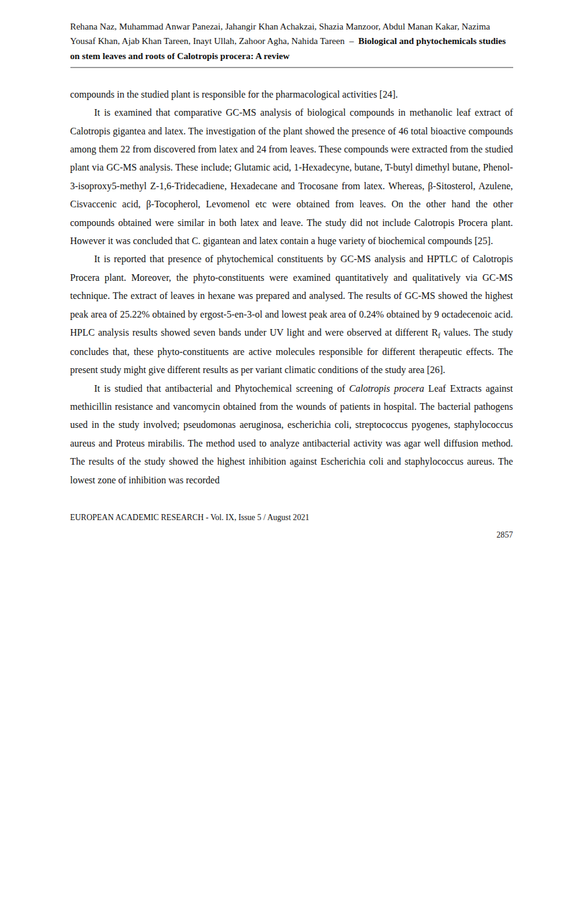Rehana Naz, Muhammad Anwar Panezai, Jahangir Khan Achakzai, Shazia Manzoor, Abdul Manan Kakar, Nazima Yousaf Khan, Ajab Khan Tareen, Inayt Ullah, Zahoor Agha, Nahida Tareen – Biological and phytochemicals studies on stem leaves and roots of Calotropis procera: A review
compounds in the studied plant is responsible for the pharmacological activities [24].
It is examined that comparative GC-MS analysis of biological compounds in methanolic leaf extract of Calotropis gigantea and latex. The investigation of the plant showed the presence of 46 total bioactive compounds among them 22 from discovered from latex and 24 from leaves. These compounds were extracted from the studied plant via GC-MS analysis. These include; Glutamic acid, 1-Hexadecyne, butane, T-butyl dimethyl butane, Phenol-3-isoproxy5-methyl Z-1,6-Tridecadiene, Hexadecane and Trocosane from latex. Whereas, β-Sitosterol, Azulene, Cisvaccenic acid, β-Tocopherol, Levomenol etc were obtained from leaves. On the other hand the other compounds obtained were similar in both latex and leave. The study did not include Calotropis Procera plant. However it was concluded that C. gigantean and latex contain a huge variety of biochemical compounds [25].
It is reported that presence of phytochemical constituents by GC-MS analysis and HPTLC of Calotropis Procera plant. Moreover, the phyto-constituents were examined quantitatively and qualitatively via GC-MS technique. The extract of leaves in hexane was prepared and analysed. The results of GC-MS showed the highest peak area of 25.22% obtained by ergost-5-en-3-ol and lowest peak area of 0.24% obtained by 9 octadecenoic acid. HPLC analysis results showed seven bands under UV light and were observed at different Rf values. The study concludes that, these phyto-constituents are active molecules responsible for different therapeutic effects. The present study might give different results as per variant climatic conditions of the study area [26].
It is studied that antibacterial and Phytochemical screening of Calotropis procera Leaf Extracts against methicillin resistance and vancomycin obtained from the wounds of patients in hospital. The bacterial pathogens used in the study involved; pseudomonas aeruginosa, escherichia coli, streptococcus pyogenes, staphylococcus aureus and Proteus mirabilis. The method used to analyze antibacterial activity was agar well diffusion method. The results of the study showed the highest inhibition against Escherichia coli and staphylococcus aureus. The lowest zone of inhibition was recorded
EUROPEAN ACADEMIC RESEARCH - Vol. IX, Issue 5 / August 2021
2857